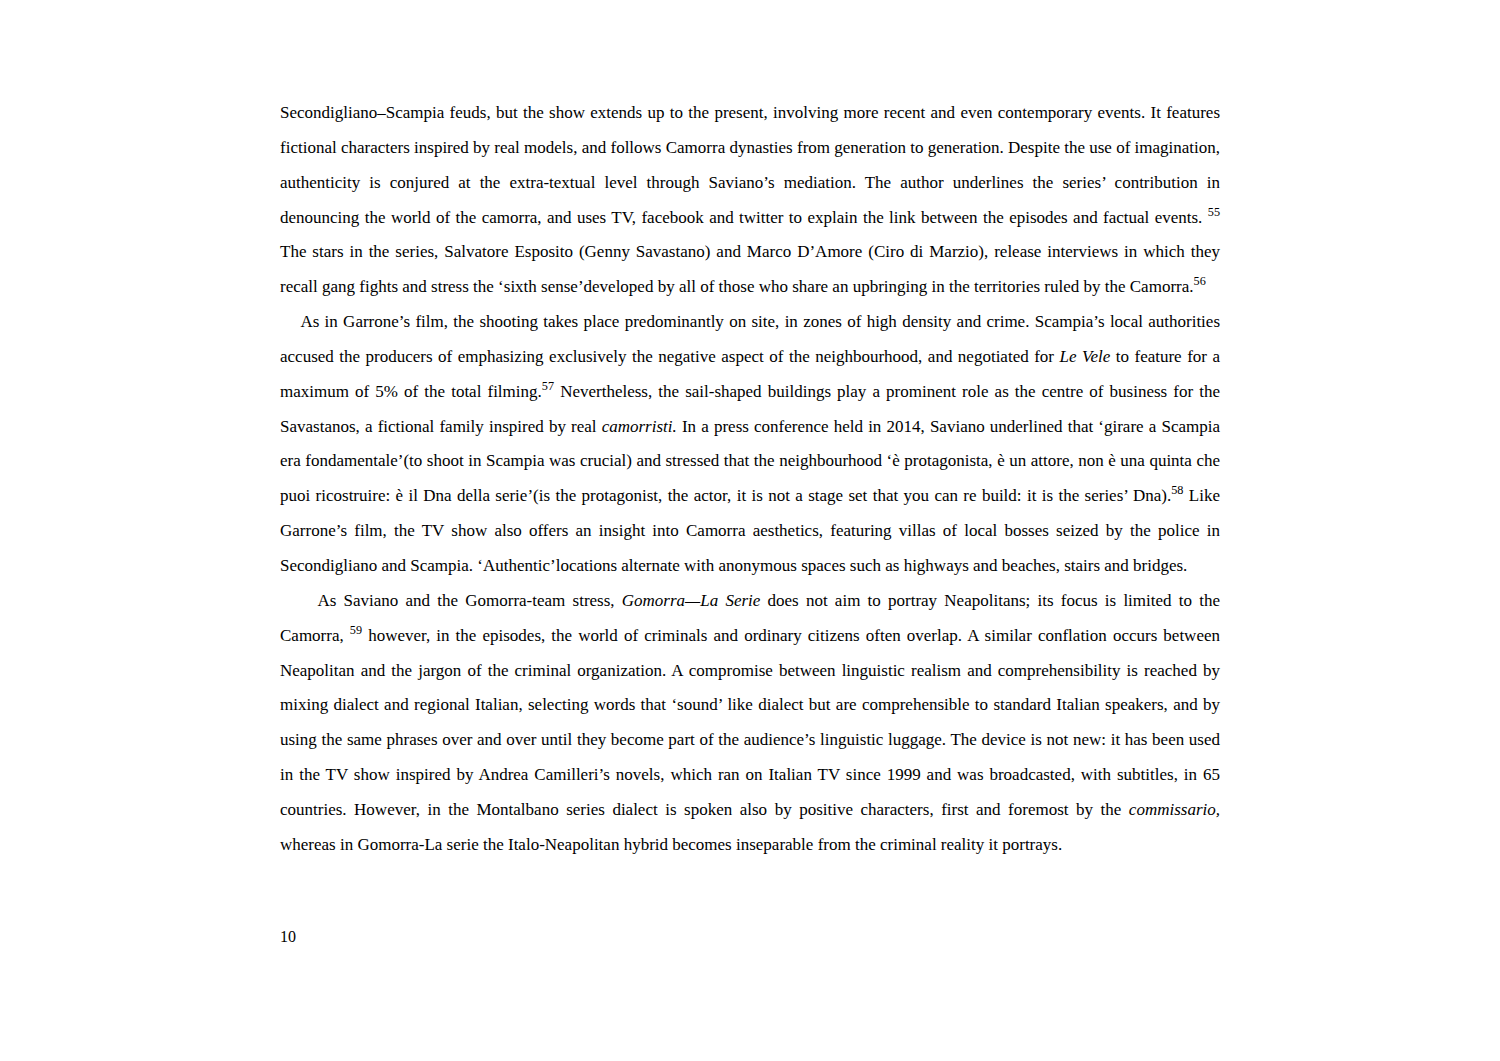Secondigliano–Scampia feuds, but the show extends up to the present, involving more recent and even contemporary events. It features fictional characters inspired by real models, and follows Camorra dynasties from generation to generation. Despite the use of imagination, authenticity is conjured at the extra-textual level through Saviano’s mediation. The author underlines the series’ contribution in denouncing the world of the camorra, and uses TV, facebook and twitter to explain the link between the episodes and factual events. 55 The stars in the series, Salvatore Esposito (Genny Savastano) and Marco D’Amore (Ciro di Marzio), release interviews in which they recall gang fights and stress the ‘sixth sense’developed by all of those who share an upbringing in the territories ruled by the Camorra.56
As in Garrone’s film, the shooting takes place predominantly on site, in zones of high density and crime. Scampia’s local authorities accused the producers of emphasizing exclusively the negative aspect of the neighbourhood, and negotiated for Le Vele to feature for a maximum of 5% of the total filming.57 Nevertheless, the sail-shaped buildings play a prominent role as the centre of business for the Savastanos, a fictional family inspired by real camorristi. In a press conference held in 2014, Saviano underlined that ‘girare a Scampia era fondamentale’(to shoot in Scampia was crucial) and stressed that the neighbourhood ‘è protagonista, è un attore, non è una quinta che puoi ricostruire: è il Dna della serie’(is the protagonist, the actor, it is not a stage set that you can re build: it is the series’ Dna).58 Like Garrone’s film, the TV show also offers an insight into Camorra aesthetics, featuring villas of local bosses seized by the police in Secondigliano and Scampia. ‘Authentic’locations alternate with anonymous spaces such as highways and beaches, stairs and bridges.
As Saviano and the Gomorra-team stress, Gomorra—La Serie does not aim to portray Neapolitans; its focus is limited to the Camorra, 59 however, in the episodes, the world of criminals and ordinary citizens often overlap. A similar conflation occurs between Neapolitan and the jargon of the criminal organization. A compromise between linguistic realism and comprehensibility is reached by mixing dialect and regional Italian, selecting words that ‘sound’ like dialect but are comprehensible to standard Italian speakers, and by using the same phrases over and over until they become part of the audience’s linguistic luggage. The device is not new: it has been used in the TV show inspired by Andrea Camilleri’s novels, which ran on Italian TV since 1999 and was broadcasted, with subtitles, in 65 countries. However, in the Montalbano series dialect is spoken also by positive characters, first and foremost by the commissario, whereas in Gomorra-La serie the Italo-Neapolitan hybrid becomes inseparable from the criminal reality it portrays.
10